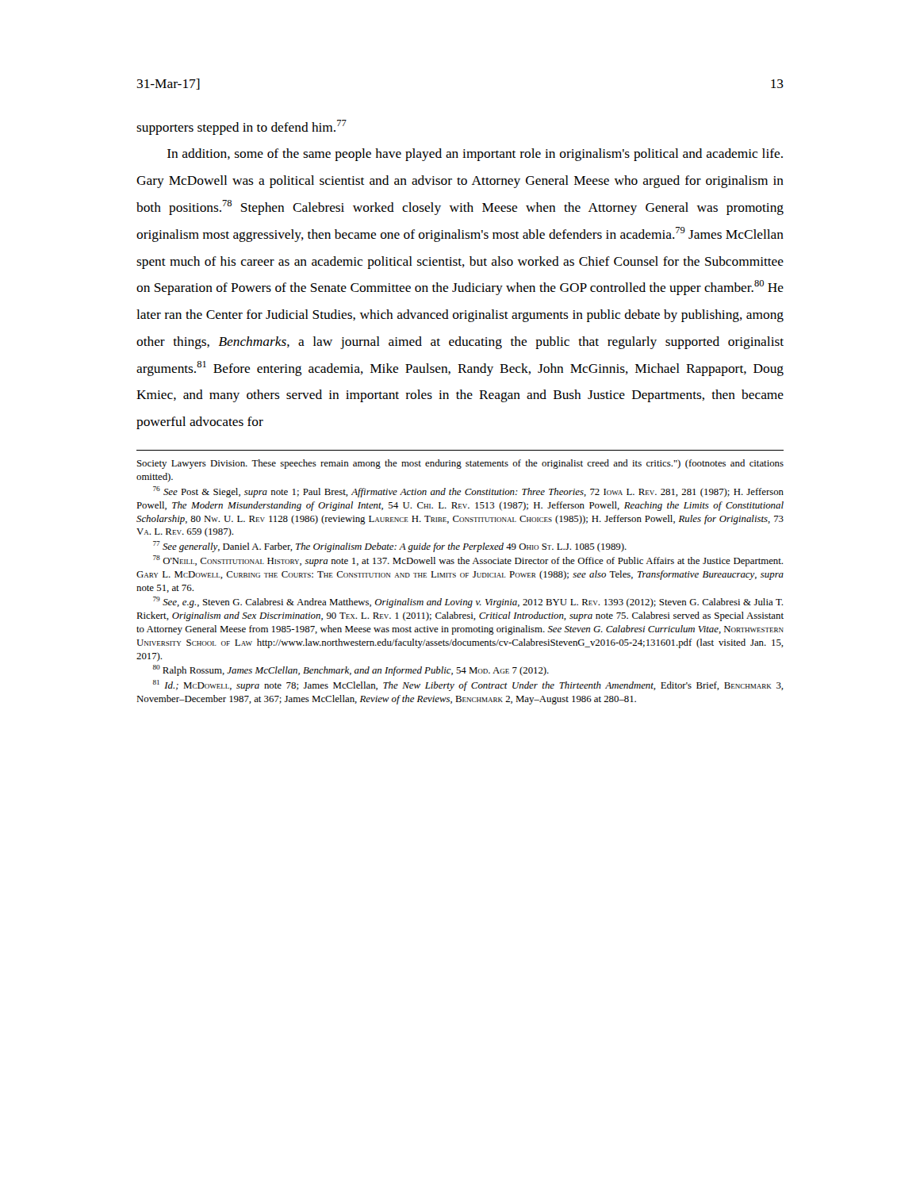31-Mar-17] 13
supporters stepped in to defend him.77
In addition, some of the same people have played an important role in originalism's political and academic life. Gary McDowell was a political scientist and an advisor to Attorney General Meese who argued for originalism in both positions.78 Stephen Calebresi worked closely with Meese when the Attorney General was promoting originalism most aggressively, then became one of originalism's most able defenders in academia.79 James McClellan spent much of his career as an academic political scientist, but also worked as Chief Counsel for the Subcommittee on Separation of Powers of the Senate Committee on the Judiciary when the GOP controlled the upper chamber.80 He later ran the Center for Judicial Studies, which advanced originalist arguments in public debate by publishing, among other things, Benchmarks, a law journal aimed at educating the public that regularly supported originalist arguments.81 Before entering academia, Mike Paulsen, Randy Beck, John McGinnis, Michael Rappaport, Doug Kmiec, and many others served in important roles in the Reagan and Bush Justice Departments, then became powerful advocates for
Society Lawyers Division. These speeches remain among the most enduring statements of the originalist creed and its critics.") (footnotes and citations omitted).
76 See Post & Siegel, supra note 1; Paul Brest, Affirmative Action and the Constitution: Three Theories, 72 Iowa L. Rev. 281, 281 (1987); H. Jefferson Powell, The Modern Misunderstanding of Original Intent, 54 U. Chi. L. Rev. 1513 (1987); H. Jefferson Powell, Reaching the Limits of Constitutional Scholarship, 80 Nw. U. L. Rev 1128 (1986) (reviewing Laurence H. Tribe, Constitutional Choices (1985)); H. Jefferson Powell, Rules for Originalists, 73 Va. L. Rev. 659 (1987).
77 See generally, Daniel A. Farber, The Originalism Debate: A guide for the Perplexed 49 Ohio St. L.J. 1085 (1989).
78 O'Neill, Constitutional History, supra note 1, at 137. McDowell was the Associate Director of the Office of Public Affairs at the Justice Department. Gary L. McDowell, Curbing the Courts: The Constitution and the Limits of Judicial Power (1988); see also Teles, Transformative Bureaucracy, supra note 51, at 76.
79 See, e.g., Steven G. Calabresi & Andrea Matthews, Originalism and Loving v. Virginia, 2012 BYU L. Rev. 1393 (2012); Steven G. Calabresi & Julia T. Rickert, Originalism and Sex Discrimination, 90 Tex. L. Rev. 1 (2011); Calabresi, Critical Introduction, supra note 75. Calabresi served as Special Assistant to Attorney General Meese from 1985-1987, when Meese was most active in promoting originalism. See Steven G. Calabresi Curriculum Vitae, Northwestern University School of Law http://www.law.northwestern.edu/faculty/assets/documents/cv-CalabresiStevenG_v2016-05-24;131601.pdf (last visited Jan. 15, 2017).
80 Ralph Rossum, James McClellan, Benchmark, and an Informed Public, 54 Mod. Age 7 (2012).
81 Id.; McDowell, supra note 78; James McClellan, The New Liberty of Contract Under the Thirteenth Amendment, Editor's Brief, Benchmark 3, November–December 1987, at 367; James McClellan, Review of the Reviews, Benchmark 2, May–August 1986 at 280–81.